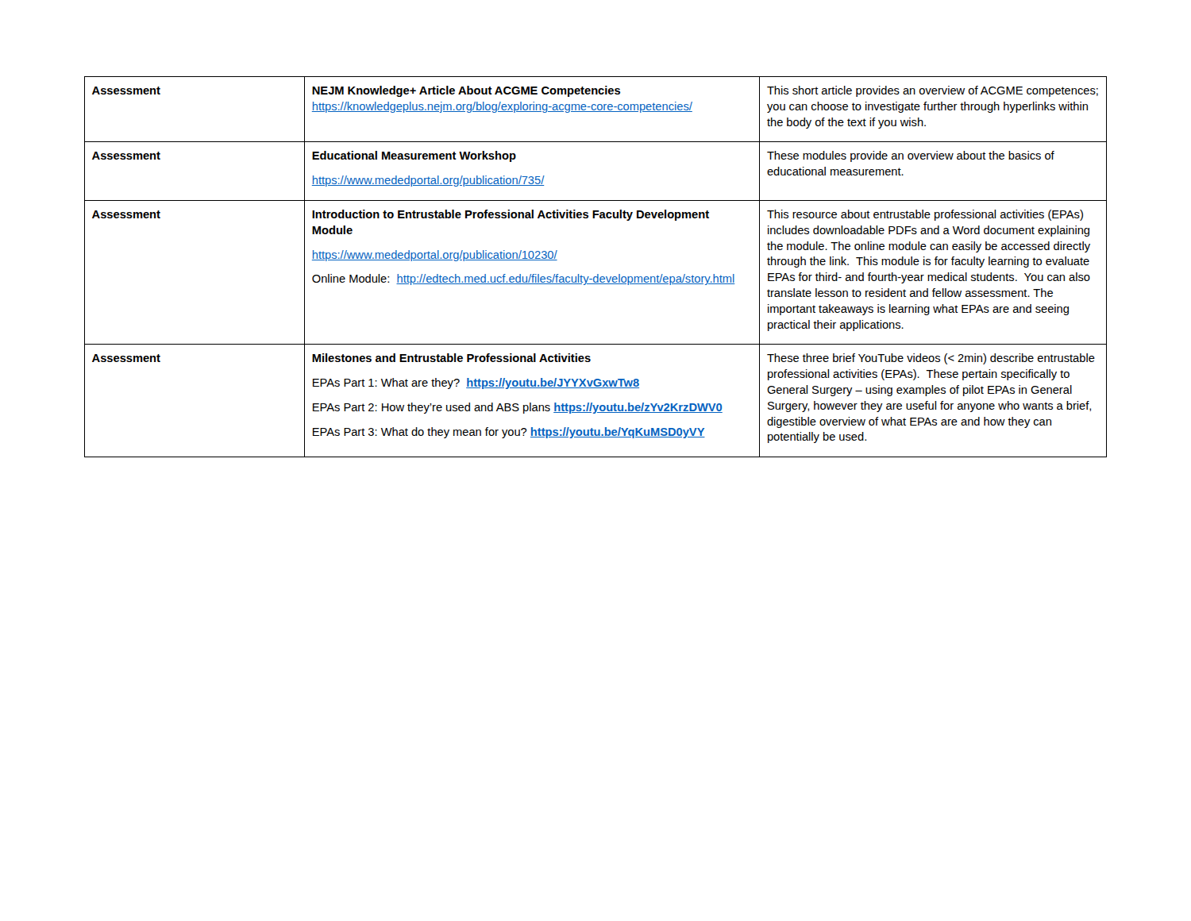| Assessment | NEJM Knowledge+ Article About ACGME Competencies https://knowledgeplus.nejm.org/blog/exploring-acgme-core-competencies/ | This short article provides an overview of ACGME competences; you can choose to investigate further through hyperlinks within the body of the text if you wish. |
| Assessment | Educational Measurement Workshop https://www.mededportal.org/publication/735/ | These modules provide an overview about the basics of educational measurement. |
| Assessment | Introduction to Entrustable Professional Activities Faculty Development Module https://www.mededportal.org/publication/10230/ Online Module: http://edtech.med.ucf.edu/files/faculty-development/epa/story.html | This resource about entrustable professional activities (EPAs) includes downloadable PDFs and a Word document explaining the module. The online module can easily be accessed directly through the link. This module is for faculty learning to evaluate EPAs for third- and fourth-year medical students. You can also translate lesson to resident and fellow assessment. The important takeaways is learning what EPAs are and seeing practical their applications. |
| Assessment | Milestones and Entrustable Professional Activities EPAs Part 1: What are they? https://youtu.be/JYYXvGxwTw8 EPAs Part 2: How they’re used and ABS plans https://youtu.be/zYv2KrzDWV0 EPAs Part 3: What do they mean for you? https://youtu.be/YqKuMSD0yVY | These three brief YouTube videos (< 2min) describe entrustable professional activities (EPAs). These pertain specifically to General Surgery – using examples of pilot EPAs in General Surgery, however they are useful for anyone who wants a brief, digestible overview of what EPAs are and how they can potentially be used. |